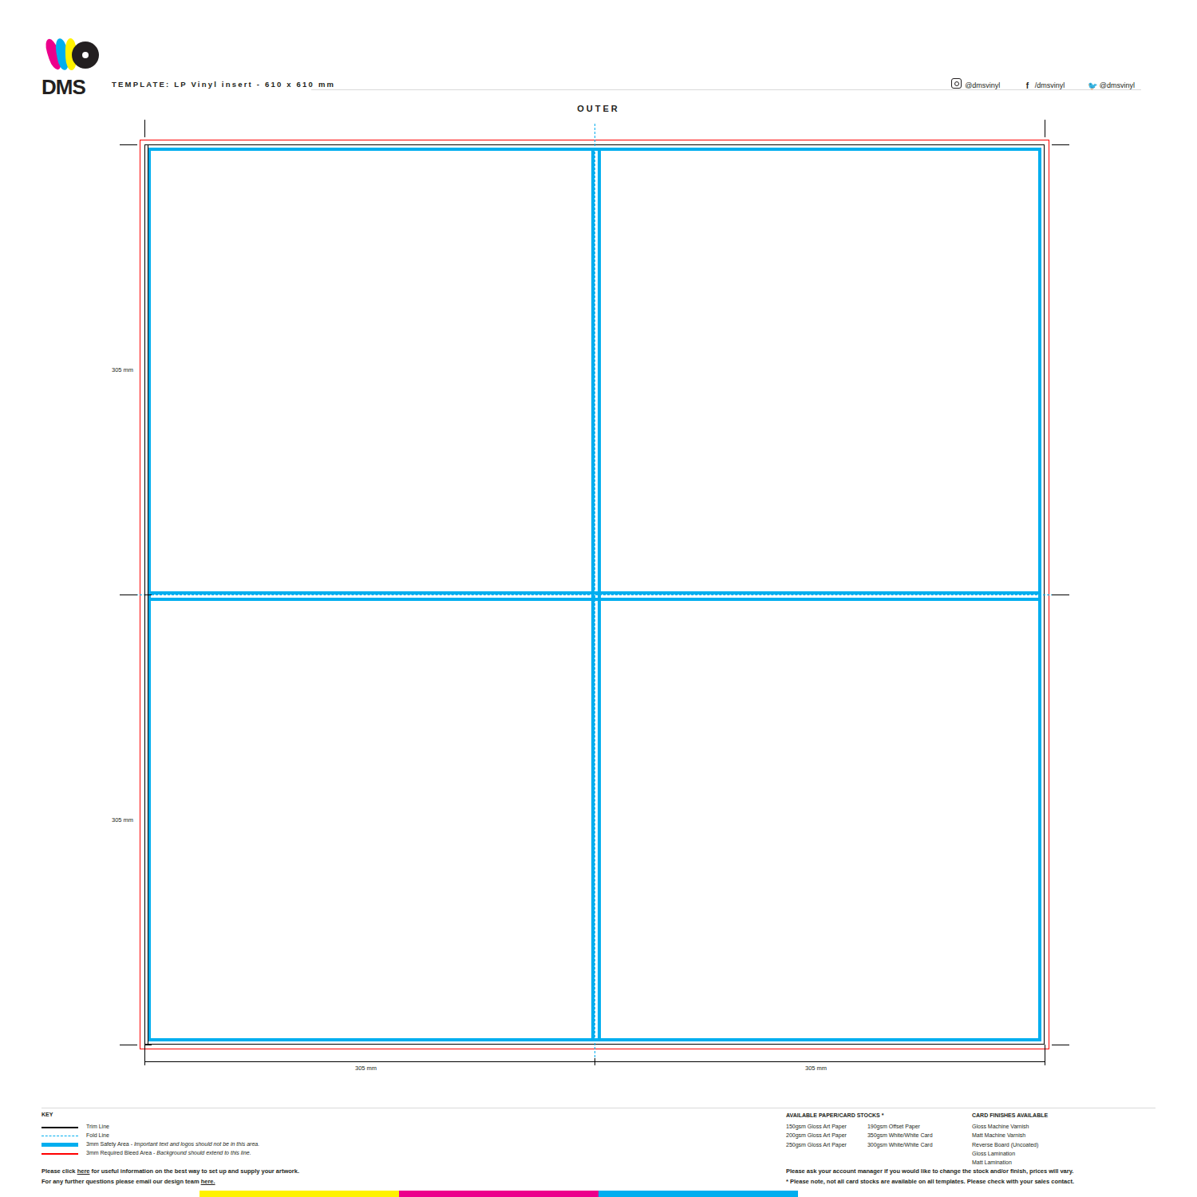DMS
TEMPLATE: LP Vinyl insert - 610 x 610 mm
@dmsvinyl f/dmsvinyl 🐦@dmsvinyl
OUTER
305 mm
305 mm
305 mm
305 mm
KEY
Trim Line
Fold Line
3mm Safety Area - Important text and logos should not be in this area.
3mm Required Bleed Area - Background should extend to this line.
AVAILABLE PAPER/CARD STOCKS *
| 150gsm Gloss Art Paper | 190gsm Offset Paper |
| 200gsm Gloss Art Paper | 350gsm White/White Card |
| 250gsm Gloss Art Paper | 300gsm White/White Card |
CARD FINISHES AVAILABLE
Gloss Machine Varnish
Matt Machine Varnish
Reverse Board (Uncoated)
Gloss Lamination
Matt Lamination
Please click here for useful information on the best way to set up and supply your artwork.
For any further questions please email our design team here.
Please ask your account manager if you would like to change the stock and/or finish, prices will vary.
* Please note, not all card stocks are available on all templates. Please check with your sales contact.